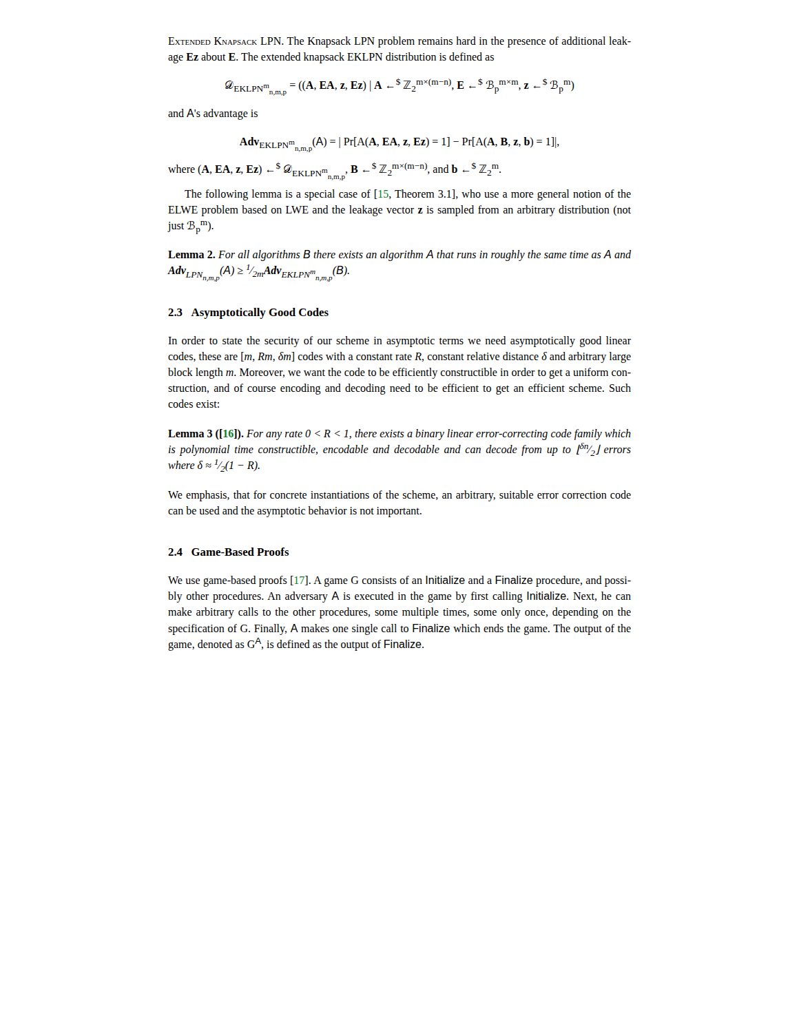Extended Knapsack LPN. The Knapsack LPN problem remains hard in the presence of additional leakage Ez about E. The extended knapsack EKLPN distribution is defined as
𝒟EKLPNmn,m,p = ((A, EA, z, Ez) | A ←$ ℤ2m×(m−n), E ←$ ℬpm×m, z ←$ ℬpm)
and A's advantage is
AdvEKLPNmn,m,p(A) = | Pr[A(A, EA, z, Ez) = 1] − Pr[A(A, B, z, b) = 1]|,
where (A, EA, z, Ez) ←$ 𝒟EKLPNmn,m,p, B ←$ ℤ2m×(m−n), and b ←$ ℤ2m.
The following lemma is a special case of [15, Theorem 3.1], who use a more general notion of the ELWE problem based on LWE and the leakage vector z is sampled from an arbitrary distribution (not just ℬpm).
Lemma 2. For all algorithms B there exists an algorithm A that runs in roughly the same time as A and AdvLPNn,m,p(A) ≥ 1⁄2mAdvEKLPNmn,m,p(B).
2.3 Asymptotically Good Codes
In order to state the security of our scheme in asymptotic terms we need asymptotically good linear codes, these are [m, Rm, δm] codes with a constant rate R, constant relative distance δ and arbitrary large block length m. Moreover, we want the code to be efficiently constructible in order to get a uniform construction, and of course encoding and decoding need to be efficient to get an efficient scheme. Such codes exist:
Lemma 3 ([16]). For any rate 0 < R < 1, there exists a binary linear error-correcting code family which is polynomial time constructible, encodable and decodable and can decode from up to ⌊δn⁄2⌋ errors where δ ≈ 1⁄2(1 − R).
We emphasis, that for concrete instantiations of the scheme, an arbitrary, suitable error correction code can be used and the asymptotic behavior is not important.
2.4 Game-Based Proofs
We use game-based proofs [17]. A game G consists of an Initialize and a Finalize procedure, and possibly other procedures. An adversary A is executed in the game by first calling Initialize. Next, he can make arbitrary calls to the other procedures, some multiple times, some only once, depending on the specification of G. Finally, A makes one single call to Finalize which ends the game. The output of the game, denoted as GA, is defined as the output of Finalize.